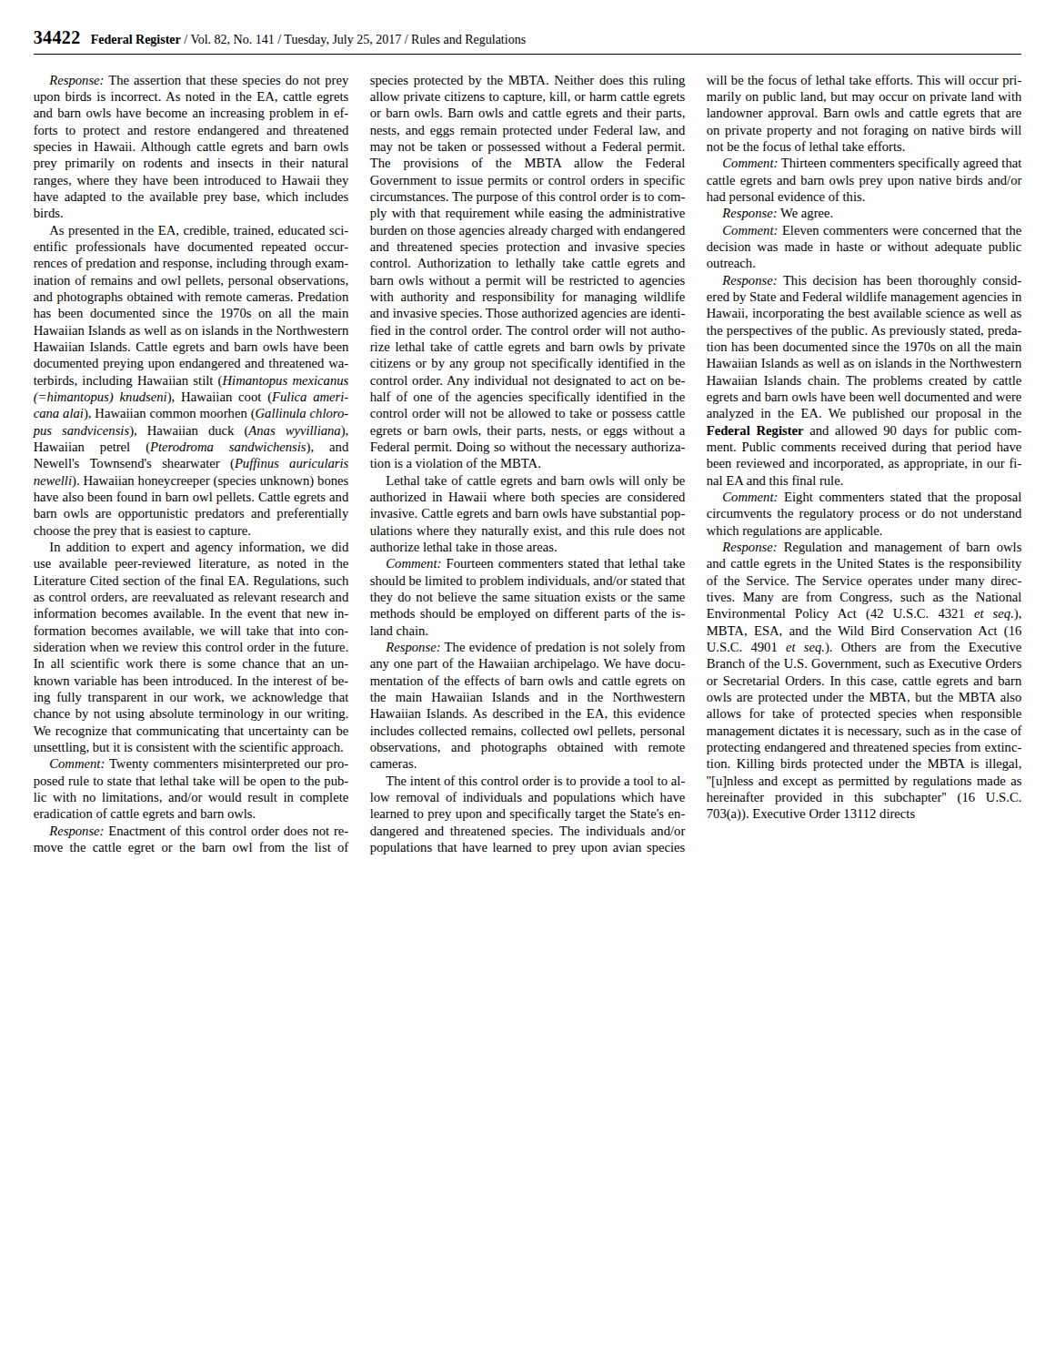34422 Federal Register / Vol. 82, No. 141 / Tuesday, July 25, 2017 / Rules and Regulations
Response: The assertion that these species do not prey upon birds is incorrect. As noted in the EA, cattle egrets and barn owls have become an increasing problem in efforts to protect and restore endangered and threatened species in Hawaii. Although cattle egrets and barn owls prey primarily on rodents and insects in their natural ranges, where they have been introduced to Hawaii they have adapted to the available prey base, which includes birds.
As presented in the EA, credible, trained, educated scientific professionals have documented repeated occurrences of predation and response, including through examination of remains and owl pellets, personal observations, and photographs obtained with remote cameras. Predation has been documented since the 1970s on all the main Hawaiian Islands as well as on islands in the Northwestern Hawaiian Islands. Cattle egrets and barn owls have been documented preying upon endangered and threatened waterbirds, including Hawaiian stilt (Himantopus mexicanus (=himantopus) knudseni), Hawaiian coot (Fulica americana alai), Hawaiian common moorhen (Gallinula chloropus sandvicensis), Hawaiian duck (Anas wyvilliana), Hawaiian petrel (Pterodroma sandwichensis), and Newell's Townsend's shearwater (Puffinus auricularis newelli). Hawaiian honeycreeper (species unknown) bones have also been found in barn owl pellets. Cattle egrets and barn owls are opportunistic predators and preferentially choose the prey that is easiest to capture.
In addition to expert and agency information, we did use available peer-reviewed literature, as noted in the Literature Cited section of the final EA. Regulations, such as control orders, are reevaluated as relevant research and information becomes available. In the event that new information becomes available, we will take that into consideration when we review this control order in the future. In all scientific work there is some chance that an unknown variable has been introduced. In the interest of being fully transparent in our work, we acknowledge that chance by not using absolute terminology in our writing. We recognize that communicating that uncertainty can be unsettling, but it is consistent with the scientific approach.
Comment: Twenty commenters misinterpreted our proposed rule to state that lethal take will be open to the public with no limitations, and/or would result in complete eradication of cattle egrets and barn owls.
Response: Enactment of this control order does not remove the cattle egret or the barn owl from the list of species protected by the MBTA. Neither does this ruling allow private citizens to capture, kill, or harm cattle egrets or barn owls. Barn owls and cattle egrets and their parts, nests, and eggs remain protected under Federal law, and may not be taken or possessed without a Federal permit. The provisions of the MBTA allow the Federal Government to issue permits or control orders in specific circumstances. The purpose of this control order is to comply with that requirement while easing the administrative burden on those agencies already charged with endangered and threatened species protection and invasive species control. Authorization to lethally take cattle egrets and barn owls without a permit will be restricted to agencies with authority and responsibility for managing wildlife and invasive species. Those authorized agencies are identified in the control order. The control order will not authorize lethal take of cattle egrets and barn owls by private citizens or by any group not specifically identified in the control order. Any individual not designated to act on behalf of one of the agencies specifically identified in the control order will not be allowed to take or possess cattle egrets or barn owls, their parts, nests, or eggs without a Federal permit. Doing so without the necessary authorization is a violation of the MBTA.
Lethal take of cattle egrets and barn owls will only be authorized in Hawaii where both species are considered invasive. Cattle egrets and barn owls have substantial populations where they naturally exist, and this rule does not authorize lethal take in those areas.
Comment: Fourteen commenters stated that lethal take should be limited to problem individuals, and/or stated that they do not believe the same situation exists or the same methods should be employed on different parts of the island chain.
Response: The evidence of predation is not solely from any one part of the Hawaiian archipelago. We have documentation of the effects of barn owls and cattle egrets on the main Hawaiian Islands and in the Northwestern Hawaiian Islands. As described in the EA, this evidence includes collected remains, collected owl pellets, personal observations, and photographs obtained with remote cameras.
The intent of this control order is to provide a tool to allow removal of individuals and populations which have learned to prey upon and specifically target the State's endangered and threatened species. The individuals and/or populations that have learned to prey upon avian species will be the focus of lethal take efforts. This will occur primarily on public land, but may occur on private land with landowner approval. Barn owls and cattle egrets that are on private property and not foraging on native birds will not be the focus of lethal take efforts.
Comment: Thirteen commenters specifically agreed that cattle egrets and barn owls prey upon native birds and/or had personal evidence of this.
Response: We agree.
Comment: Eleven commenters were concerned that the decision was made in haste or without adequate public outreach.
Response: This decision has been thoroughly considered by State and Federal wildlife management agencies in Hawaii, incorporating the best available science as well as the perspectives of the public. As previously stated, predation has been documented since the 1970s on all the main Hawaiian Islands as well as on islands in the Northwestern Hawaiian Islands chain. The problems created by cattle egrets and barn owls have been well documented and were analyzed in the EA. We published our proposal in the Federal Register and allowed 90 days for public comment. Public comments received during that period have been reviewed and incorporated, as appropriate, in our final EA and this final rule.
Comment: Eight commenters stated that the proposal circumvents the regulatory process or do not understand which regulations are applicable.
Response: Regulation and management of barn owls and cattle egrets in the United States is the responsibility of the Service. The Service operates under many directives. Many are from Congress, such as the National Environmental Policy Act (42 U.S.C. 4321 et seq.), MBTA, ESA, and the Wild Bird Conservation Act (16 U.S.C. 4901 et seq.). Others are from the Executive Branch of the U.S. Government, such as Executive Orders or Secretarial Orders. In this case, cattle egrets and barn owls are protected under the MBTA, but the MBTA also allows for take of protected species when responsible management dictates it is necessary, such as in the case of protecting endangered and threatened species from extinction. Killing birds protected under the MBTA is illegal, ''[u]nless and except as permitted by regulations made as hereinafter provided in this subchapter'' (16 U.S.C. 703(a)). Executive Order 13112 directs